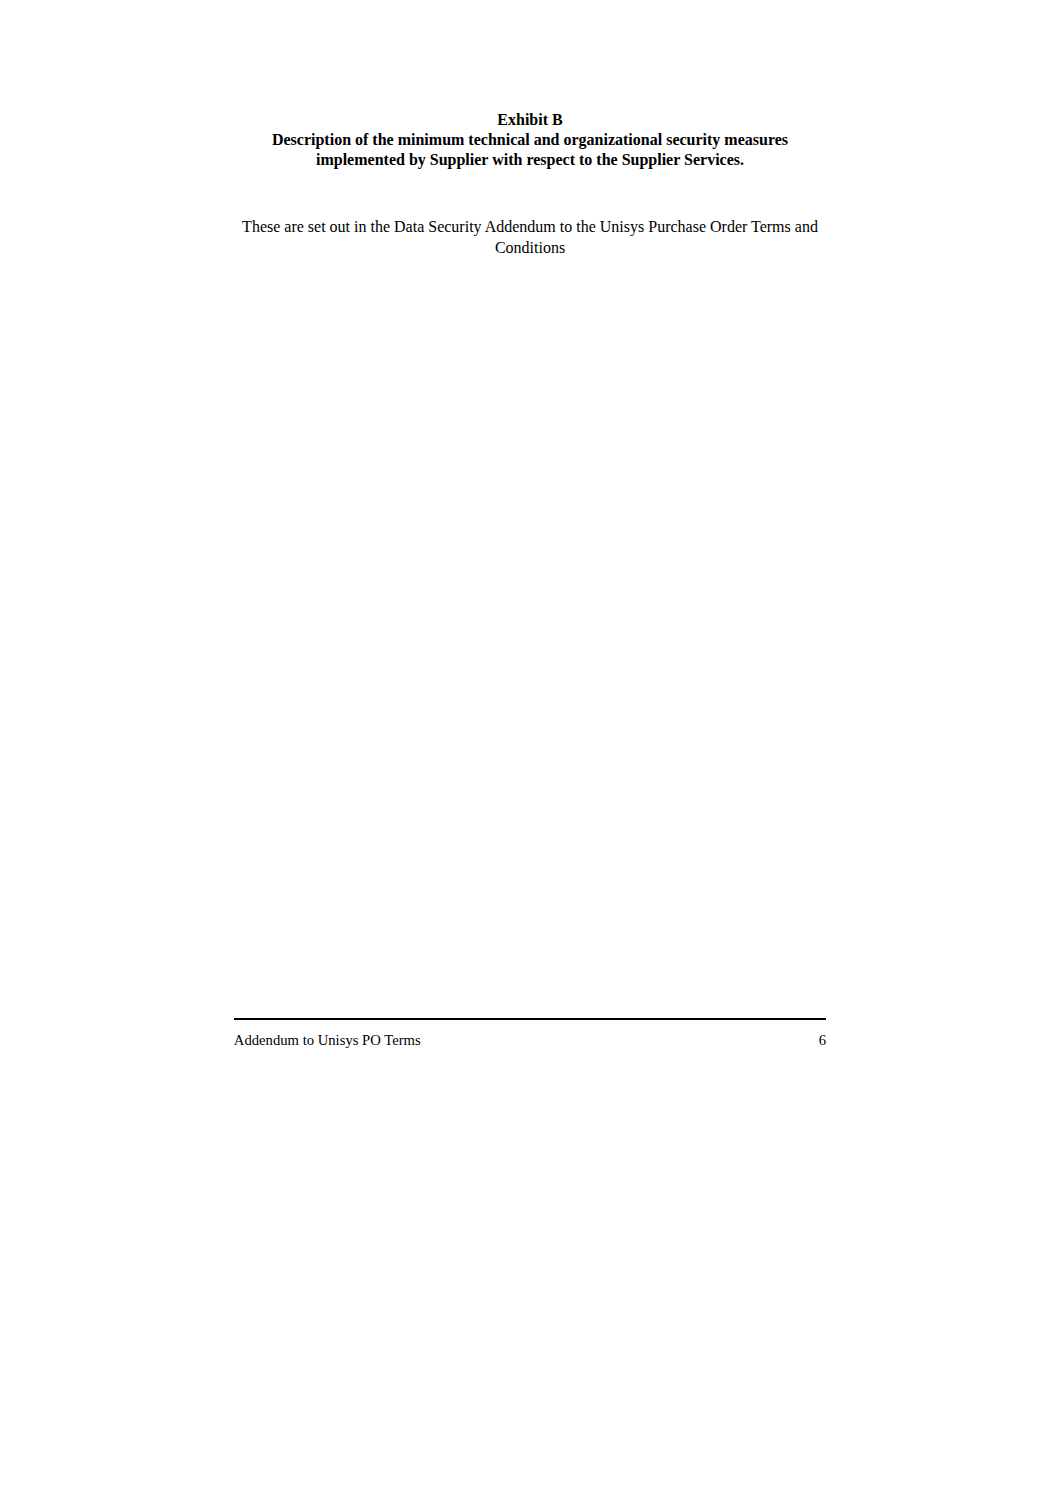Exhibit B
Description of the minimum technical and organizational security measures implemented by Supplier with respect to the Supplier Services.
These are set out in the Data Security Addendum to the Unisys Purchase Order Terms and Conditions
Addendum to Unisys PO Terms 6